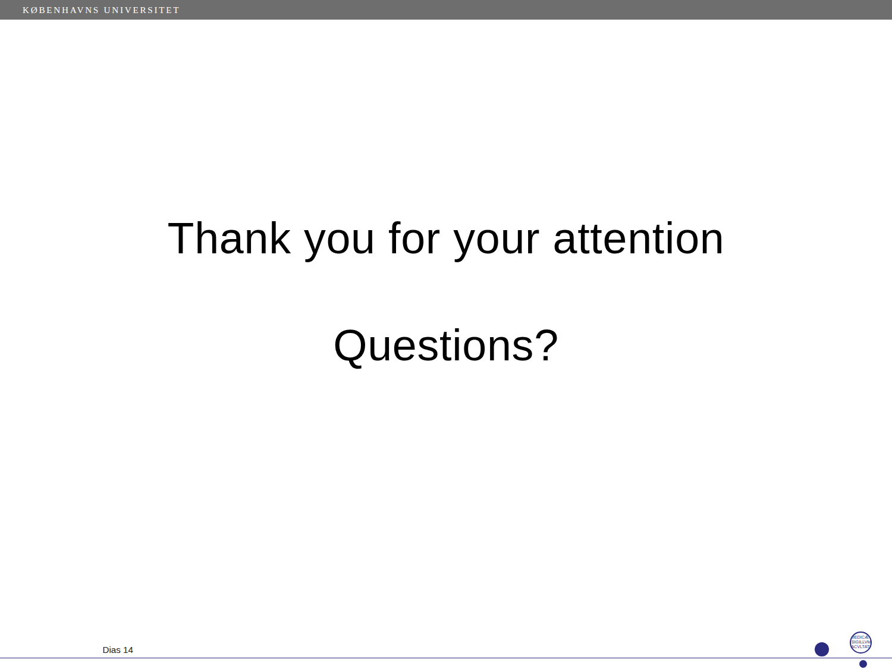Københavns Universitet
Thank you for your attention
Questions?
Dias 14
MEDICÆ · SIGILLVM
FACVLTATIS